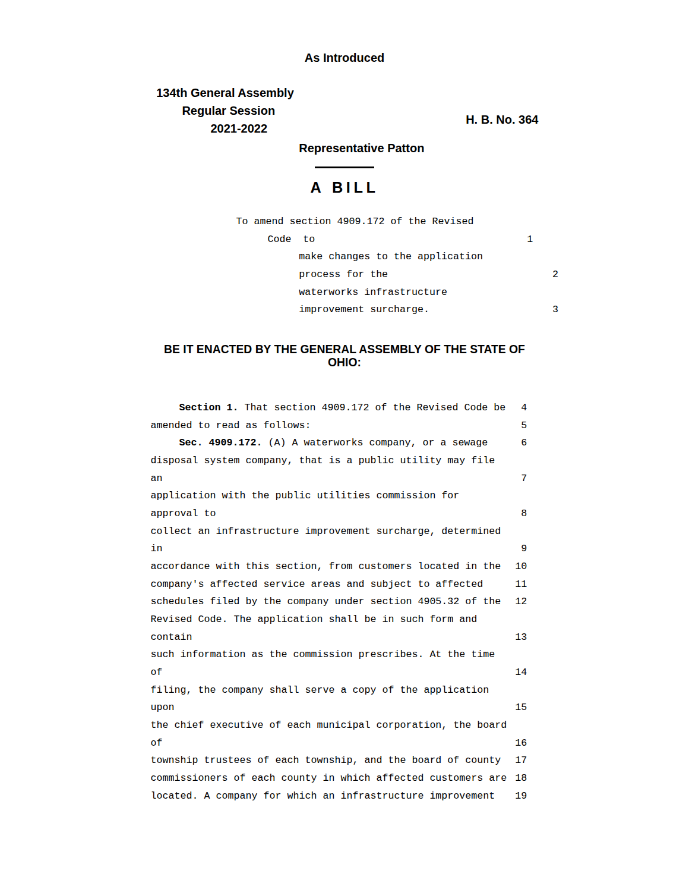As Introduced
134th General Assembly
Regular Session
2021-2022
H. B. No. 364
Representative Patton
A BILL
To amend section 4909.172 of the Revised Code to1
make changes to the application process for the2
waterworks infrastructure improvement surcharge.3
BE IT ENACTED BY THE GENERAL ASSEMBLY OF THE STATE OF OHIO:
Section 1. That section 4909.172 of the Revised Code be4
amended to read as follows:5
Sec. 4909.172. (A) A waterworks company, or a sewage6
disposal system company, that is a public utility may file an7
application with the public utilities commission for approval to8
collect an infrastructure improvement surcharge, determined in9
accordance with this section, from customers located in the10
company's affected service areas and subject to affected11
schedules filed by the company under section 4905.32 of the12
Revised Code. The application shall be in such form and contain13
such information as the commission prescribes. At the time of14
filing, the company shall serve a copy of the application upon15
the chief executive of each municipal corporation, the board of16
township trustees of each township, and the board of county17
commissioners of each county in which affected customers are18
located. A company for which an infrastructure improvement19